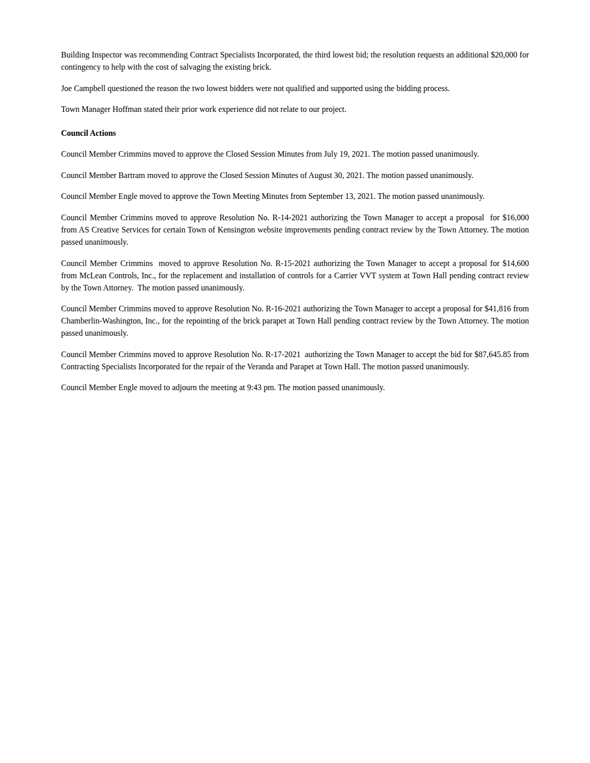Building Inspector was recommending Contract Specialists Incorporated, the third lowest bid; the resolution requests an additional $20,000 for contingency to help with the cost of salvaging the existing brick.
Joe Campbell questioned the reason the two lowest bidders were not qualified and supported using the bidding process.
Town Manager Hoffman stated their prior work experience did not relate to our project.
Council Actions
Council Member Crimmins moved to approve the Closed Session Minutes from July 19, 2021. The motion passed unanimously.
Council Member Bartram moved to approve the Closed Session Minutes of August 30, 2021. The motion passed unanimously.
Council Member Engle moved to approve the Town Meeting Minutes from September 13, 2021. The motion passed unanimously.
Council Member Crimmins moved to approve Resolution No. R-14-2021 authorizing the Town Manager to accept a proposal for $16,000 from AS Creative Services for certain Town of Kensington website improvements pending contract review by the Town Attorney. The motion passed unanimously.
Council Member Crimmins moved to approve Resolution No. R-15-2021 authorizing the Town Manager to accept a proposal for $14,600 from McLean Controls, Inc., for the replacement and installation of controls for a Carrier VVT system at Town Hall pending contract review by the Town Attorney. The motion passed unanimously.
Council Member Crimmins moved to approve Resolution No. R-16-2021 authorizing the Town Manager to accept a proposal for $41,816 from Chamberlin-Washington, Inc., for the repointing of the brick parapet at Town Hall pending contract review by the Town Attorney. The motion passed unanimously.
Council Member Crimmins moved to approve Resolution No. R-17-2021 authorizing the Town Manager to accept the bid for $87,645.85 from Contracting Specialists Incorporated for the repair of the Veranda and Parapet at Town Hall. The motion passed unanimously.
Council Member Engle moved to adjourn the meeting at 9:43 pm. The motion passed unanimously.